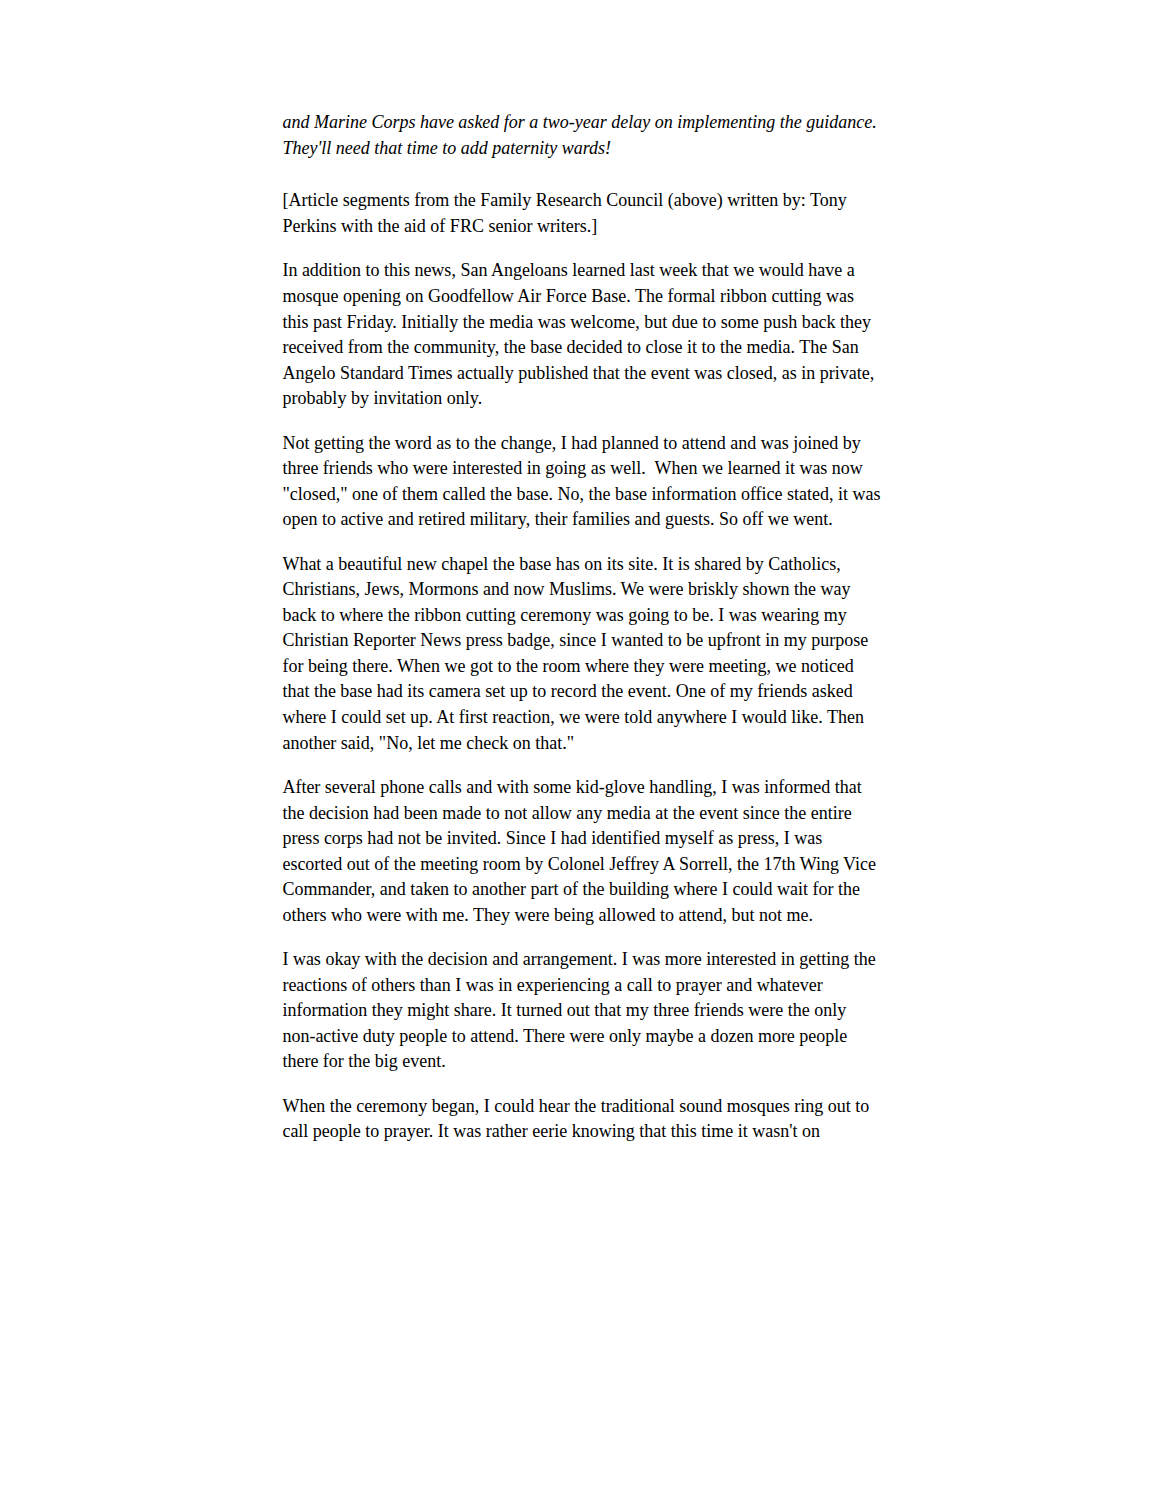and Marine Corps have asked for a two-year delay on implementing the guidance. They'll need that time to add paternity wards!
[Article segments from the Family Research Council (above) written by: Tony Perkins with the aid of FRC senior writers.]
In addition to this news, San Angeloans learned last week that we would have a mosque opening on Goodfellow Air Force Base. The formal ribbon cutting was this past Friday. Initially the media was welcome, but due to some push back they received from the community, the base decided to close it to the media. The San Angelo Standard Times actually published that the event was closed, as in private, probably by invitation only.
Not getting the word as to the change, I had planned to attend and was joined by three friends who were interested in going as well. When we learned it was now "closed," one of them called the base. No, the base information office stated, it was open to active and retired military, their families and guests. So off we went.
What a beautiful new chapel the base has on its site. It is shared by Catholics, Christians, Jews, Mormons and now Muslims. We were briskly shown the way back to where the ribbon cutting ceremony was going to be. I was wearing my Christian Reporter News press badge, since I wanted to be upfront in my purpose for being there. When we got to the room where they were meeting, we noticed that the base had its camera set up to record the event. One of my friends asked where I could set up. At first reaction, we were told anywhere I would like. Then another said, "No, let me check on that."
After several phone calls and with some kid-glove handling, I was informed that the decision had been made to not allow any media at the event since the entire press corps had not be invited. Since I had identified myself as press, I was escorted out of the meeting room by Colonel Jeffrey A Sorrell, the 17th Wing Vice Commander, and taken to another part of the building where I could wait for the others who were with me. They were being allowed to attend, but not me.
I was okay with the decision and arrangement. I was more interested in getting the reactions of others than I was in experiencing a call to prayer and whatever information they might share. It turned out that my three friends were the only non-active duty people to attend. There were only maybe a dozen more people there for the big event.
When the ceremony began, I could hear the traditional sound mosques ring out to call people to prayer. It was rather eerie knowing that this time it wasn't on